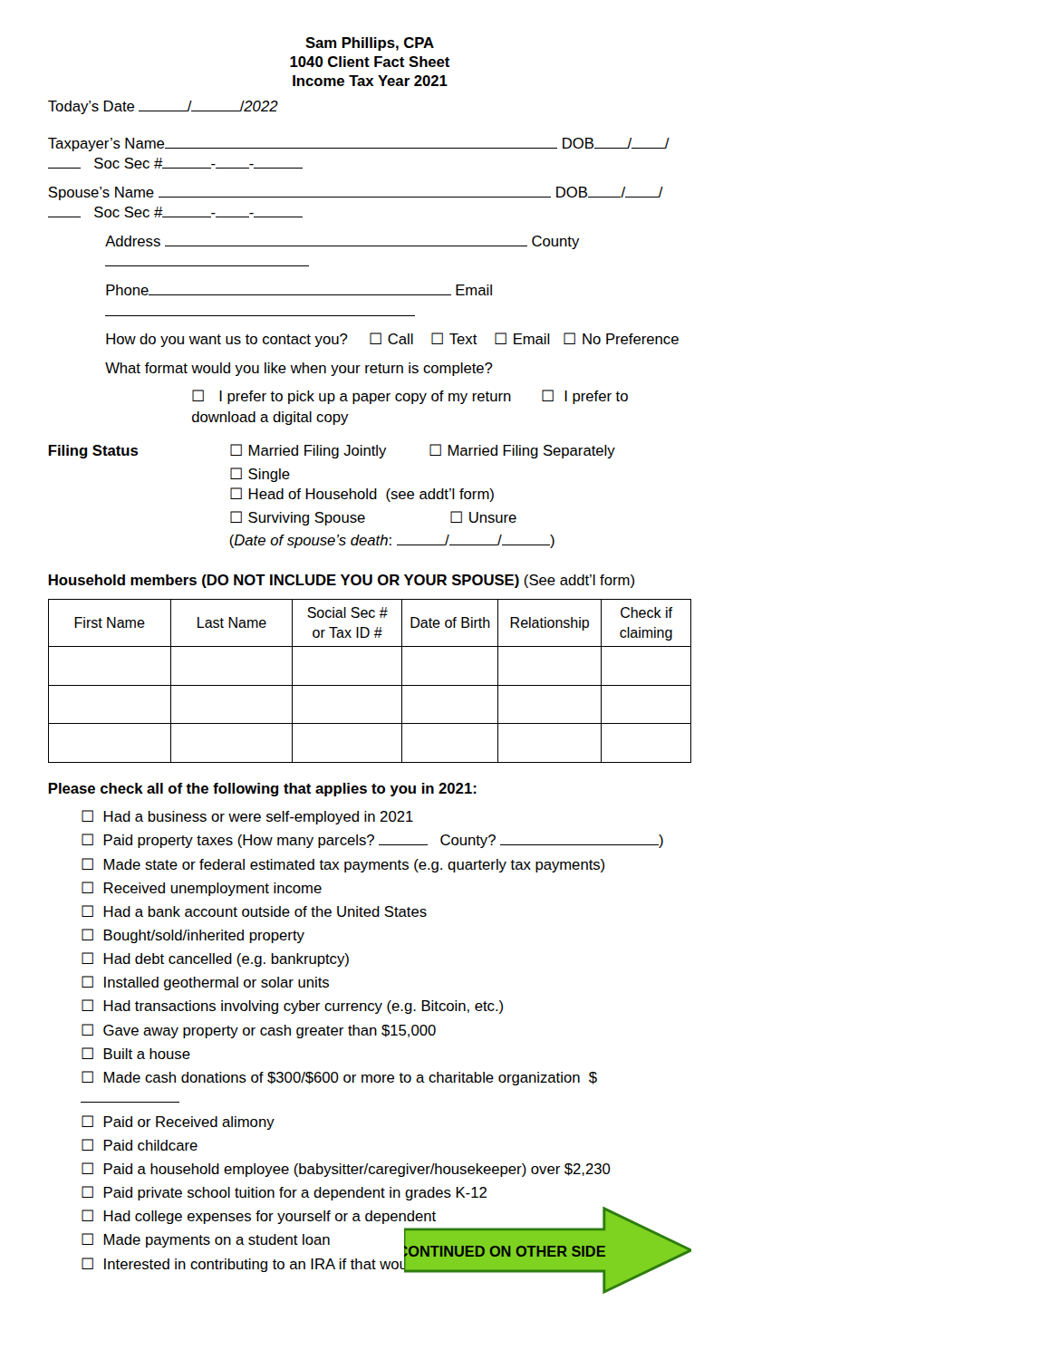Sam Phillips, CPA
1040 Client Fact Sheet
Income Tax Year 2021
Today’s Date / /2022
Taxpayer’s Name DOB / / Soc Sec # - -
Spouse’s Name DOB / / Soc Sec # - -
Address County
Phone Email
How do you want us to contact you? Call Text Email No Preference
What format would you like when your return is complete?
I prefer to pick up a paper copy of my return I prefer to download a digital copy
Filing Status
Married Filing Jointly Married Filing Separately
Single Head of Household (see addt’l form)
Surviving Spouse Unsure
(Date of spouse’s death: / / )
Household members (DO NOT INCLUDE YOU OR YOUR SPOUSE) (See addt’l form)
| First Name | Last Name | Social Sec # or Tax ID # | Date of Birth | Relationship | Check if claiming |
| --- | --- | --- | --- | --- | --- |
Please check all of the following that applies to you in 2021:
Had a business or were self-employed in 2021
Paid property taxes (How many parcels? County? )
Made state or federal estimated tax payments (e.g. quarterly tax payments)
Received unemployment income
Had a bank account outside of the United States
Bought/sold/inherited property
Had debt cancelled (e.g. bankruptcy)
Installed geothermal or solar units
Had transactions involving cyber currency (e.g. Bitcoin, etc.)
Gave away property or cash greater than $15,000
Built a house
Made cash donations of $300/$600 or more to a charitable organization $
Paid or Received alimony
Paid childcare
Paid a household employee (babysitter/caregiver/housekeeper) over $2,230
Paid private school tuition for a dependent in grades K-12
Had college expenses for yourself or a dependent
Made payments on a student loan
Interested in contributing to an IRA if that would save you taxes
CONTINUED ON OTHER SIDE